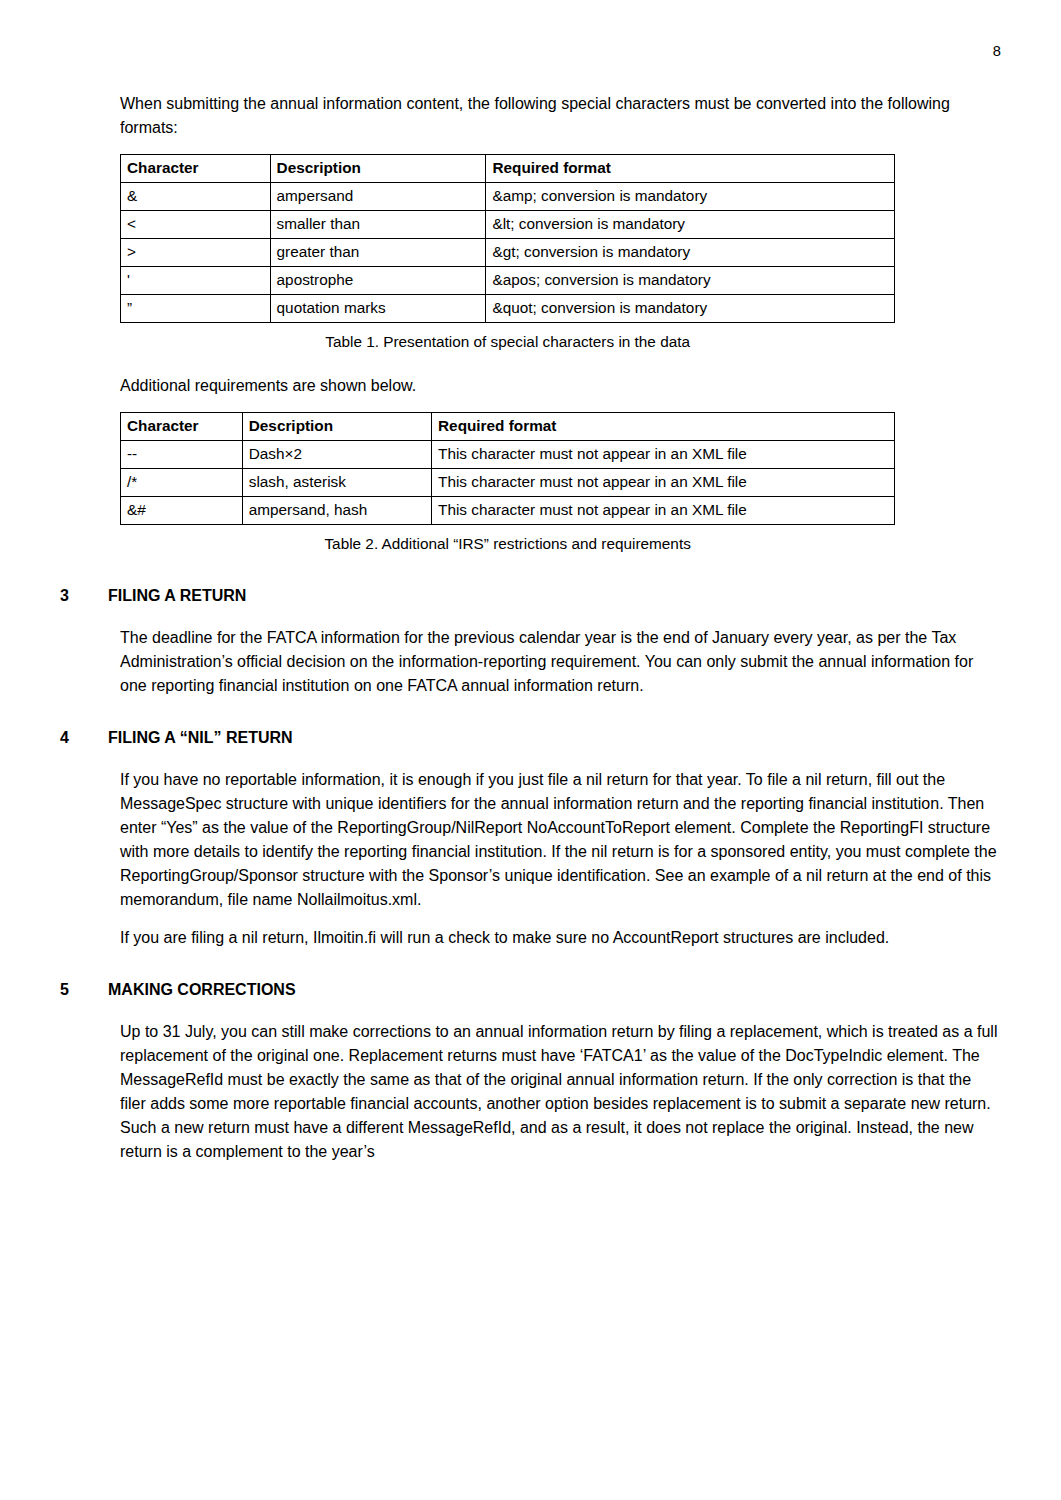8
When submitting the annual information content, the following special characters must be converted into the following formats:
| Character | Description | Required format |
| --- | --- | --- |
| & | ampersand | &amp; conversion is mandatory |
| < | smaller than | &lt; conversion is mandatory |
| > | greater than | &gt; conversion is mandatory |
| ' | apostrophe | &apos; conversion is mandatory |
| ” | quotation marks | &quot; conversion is mandatory |
Table 1. Presentation of special characters in the data
Additional requirements are shown below.
| Character | Description | Required format |
| --- | --- | --- |
| -- | Dash×2 | This character must not appear in an XML file |
| /* | slash, asterisk | This character must not appear in an XML file |
| &# | ampersand, hash | This character must not appear in an XML file |
Table 2. Additional “IRS” restrictions and requirements
3 FILING A RETURN
The deadline for the FATCA information for the previous calendar year is the end of January every year, as per the Tax Administration’s official decision on the information-reporting requirement. You can only submit the annual information for one reporting financial institution on one FATCA annual information return.
4 FILING A “NIL” RETURN
If you have no reportable information, it is enough if you just file a nil return for that year. To file a nil return, fill out the MessageSpec structure with unique identifiers for the annual information return and the reporting financial institution. Then enter “Yes” as the value of the ReportingGroup/NilReport NoAccountToReport element. Complete the ReportingFI structure with more details to identify the reporting financial institution. If the nil return is for a sponsored entity, you must complete the ReportingGroup/Sponsor structure with the Sponsor’s unique identification. See an example of a nil return at the end of this memorandum, file name Nollailmoitus.xml.
If you are filing a nil return, Ilmoitin.fi will run a check to make sure no AccountReport structures are included.
5 MAKING CORRECTIONS
Up to 31 July, you can still make corrections to an annual information return by filing a replacement, which is treated as a full replacement of the original one. Replacement returns must have ‘FATCA1’ as the value of the DocTypeIndic element. The MessageRefId must be exactly the same as that of the original annual information return. If the only correction is that the filer adds some more reportable financial accounts, another option besides replacement is to submit a separate new return. Such a new return must have a different MessageRefId, and as a result, it does not replace the original. Instead, the new return is a complement to the year’s